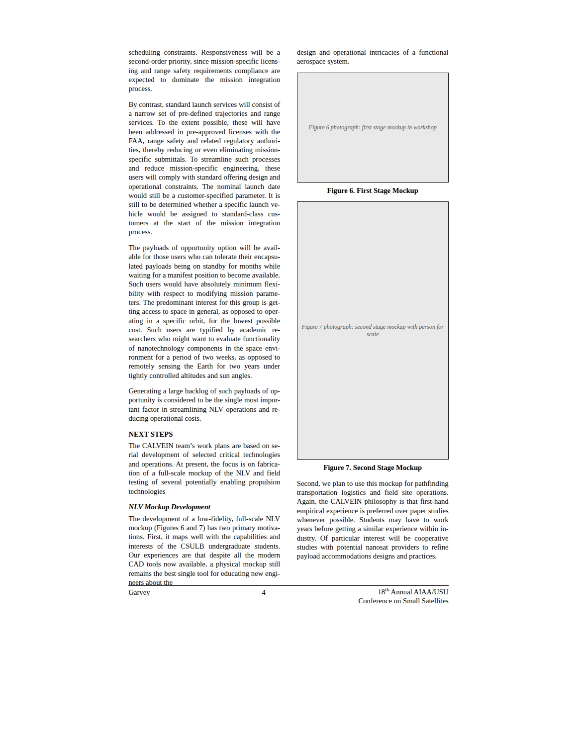scheduling constraints. Responsiveness will be a second-order priority, since mission-specific licensing and range safety requirements compliance are expected to dominate the mission integration process.
By contrast, standard launch services will consist of a narrow set of pre-defined trajectories and range services. To the extent possible, these will have been addressed in pre-approved licenses with the FAA, range safety and related regulatory authorities, thereby reducing or even eliminating mission-specific submittals. To streamline such processes and reduce mission-specific engineering, these users will comply with standard offering design and operational constraints. The nominal launch date would still be a customer-specified parameter. It is still to be determined whether a specific launch vehicle would be assigned to standard-class customers at the start of the mission integration process.
The payloads of opportunity option will be available for those users who can tolerate their encapsulated payloads being on standby for months while waiting for a manifest position to become available. Such users would have absolutely minimum flexibility with respect to modifying mission parameters. The predominant interest for this group is getting access to space in general, as opposed to operating in a specific orbit, for the lowest possible cost. Such users are typified by academic researchers who might want to evaluate functionality of nanotechnology components in the space environment for a period of two weeks, as opposed to remotely sensing the Earth for two years under tightly controlled altitudes and sun angles.
Generating a large backlog of such payloads of opportunity is considered to be the single most important factor in streamlining NLV operations and reducing operational costs.
Next Steps
The CALVEIN team’s work plans are based on serial development of selected critical technologies and operations. At present, the focus is on fabrication of a full-scale mockup of the NLV and field testing of several potentially enabling propulsion technologies
NLV Mockup Development
The development of a low-fidelity, full-scale NLV mockup (Figures 6 and 7) has two primary motivations. First, it maps well with the capabilities and interests of the CSULB undergraduate students. Our experiences are that despite all the modern CAD tools now available, a physical mockup still remains the best single tool for educating new engineers about the
design and operational intricacies of a functional aerospace system.
Figure 6 photograph: first stage mockup in workshop
Figure 6. First Stage Mockup
Figure 7 photograph: second stage mockup with person for scale
Figure 7. Second Stage Mockup
Second, we plan to use this mockup for pathfinding transportation logistics and field site operations. Again, the CALVEIN philosophy is that first-hand empirical experience is preferred over paper studies whenever possible. Students may have to work years before getting a similar experience within industry. Of particular interest will be cooperative studies with potential nanosat providers to refine payload accommodations designs and practices.
Garvey
4
18th Annual AIAA/USU
Conference on Small Satellites